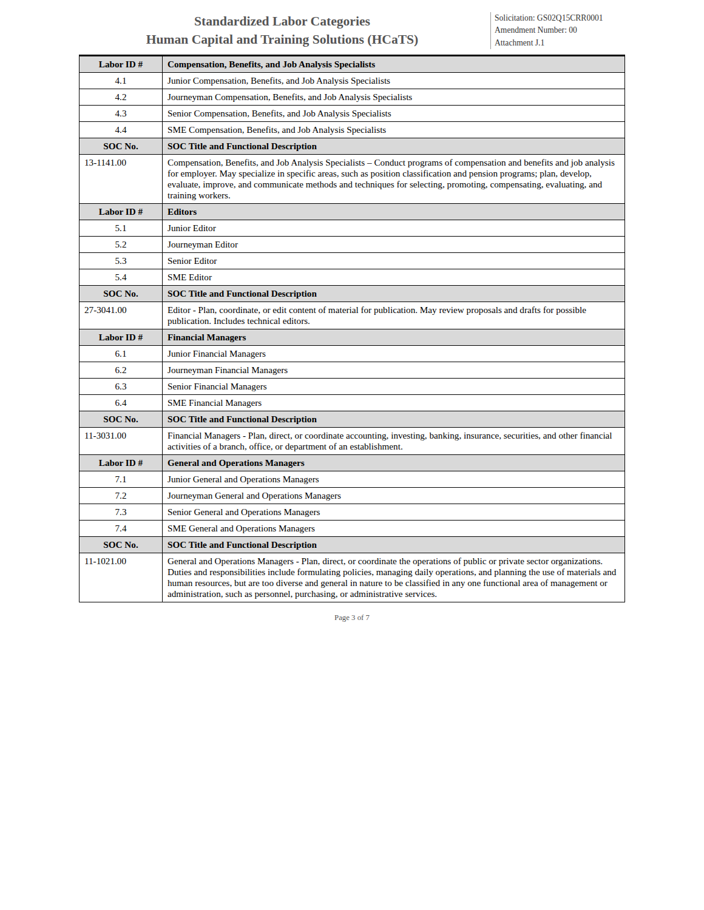Standardized Labor Categories
Human Capital and Training Solutions (HCaTS)
Solicitation: GS02Q15CRR0001
Amendment Number: 00
Attachment J.1
| Labor ID # | Compensation, Benefits, and Job Analysis Specialists |
| 4.1 | Junior Compensation, Benefits, and Job Analysis Specialists |
| 4.2 | Journeyman Compensation, Benefits, and Job Analysis Specialists |
| 4.3 | Senior Compensation, Benefits, and Job Analysis Specialists |
| 4.4 | SME Compensation, Benefits, and Job Analysis Specialists |
| SOC No. | SOC Title and Functional Description |
| 13-1141.00 | Compensation, Benefits, and Job Analysis Specialists – Conduct programs of compensation and benefits and job analysis for employer. May specialize in specific areas, such as position classification and pension programs; plan, develop, evaluate, improve, and communicate methods and techniques for selecting, promoting, compensating, evaluating, and training workers. |
| Labor ID # | Editors |
| 5.1 | Junior Editor |
| 5.2 | Journeyman Editor |
| 5.3 | Senior Editor |
| 5.4 | SME Editor |
| SOC No. | SOC Title and Functional Description |
| 27-3041.00 | Editor - Plan, coordinate, or edit content of material for publication. May review proposals and drafts for possible publication. Includes technical editors. |
| Labor ID # | Financial Managers |
| 6.1 | Junior Financial Managers |
| 6.2 | Journeyman Financial Managers |
| 6.3 | Senior Financial Managers |
| 6.4 | SME Financial Managers |
| SOC No. | SOC Title and Functional Description |
| 11-3031.00 | Financial Managers - Plan, direct, or coordinate accounting, investing, banking, insurance, securities, and other financial activities of a branch, office, or department of an establishment. |
| Labor ID # | General and Operations Managers |
| 7.1 | Junior General and Operations Managers |
| 7.2 | Journeyman General and Operations Managers |
| 7.3 | Senior General and Operations Managers |
| 7.4 | SME General and Operations Managers |
| SOC No. | SOC Title and Functional Description |
| 11-1021.00 | General and Operations Managers - Plan, direct, or coordinate the operations of public or private sector organizations. Duties and responsibilities include formulating policies, managing daily operations, and planning the use of materials and human resources, but are too diverse and general in nature to be classified in any one functional area of management or administration, such as personnel, purchasing, or administrative services. |
Page 3 of 7